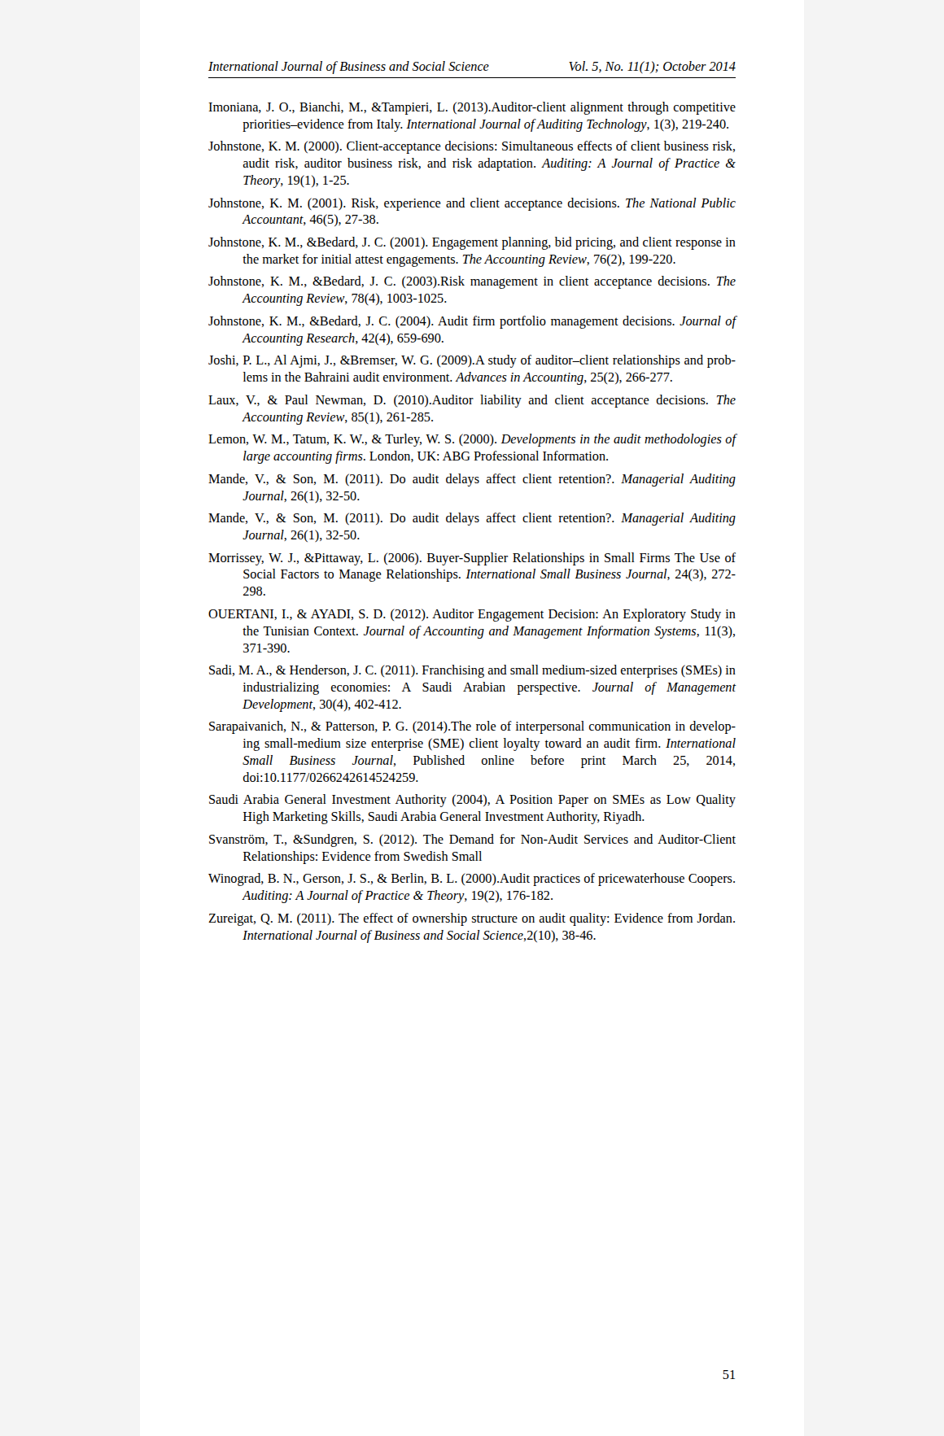International Journal of Business and Social Science Vol. 5, No. 11(1); October 2014
Imoniana, J. O., Bianchi, M., &Tampieri, L. (2013).Auditor-client alignment through competitive priorities–evidence from Italy. International Journal of Auditing Technology, 1(3), 219-240.
Johnstone, K. M. (2000). Client-acceptance decisions: Simultaneous effects of client business risk, audit risk, auditor business risk, and risk adaptation. Auditing: A Journal of Practice & Theory, 19(1), 1-25.
Johnstone, K. M. (2001). Risk, experience and client acceptance decisions. The National Public Accountant, 46(5), 27-38.
Johnstone, K. M., &Bedard, J. C. (2001). Engagement planning, bid pricing, and client response in the market for initial attest engagements. The Accounting Review, 76(2), 199-220.
Johnstone, K. M., &Bedard, J. C. (2003).Risk management in client acceptance decisions. The Accounting Review, 78(4), 1003-1025.
Johnstone, K. M., &Bedard, J. C. (2004). Audit firm portfolio management decisions. Journal of Accounting Research, 42(4), 659-690.
Joshi, P. L., Al Ajmi, J., &Bremser, W. G. (2009).A study of auditor–client relationships and problems in the Bahraini audit environment. Advances in Accounting, 25(2), 266-277.
Laux, V., & Paul Newman, D. (2010).Auditor liability and client acceptance decisions. The Accounting Review, 85(1), 261-285.
Lemon, W. M., Tatum, K. W., & Turley, W. S. (2000). Developments in the audit methodologies of large accounting firms. London, UK: ABG Professional Information.
Mande, V., & Son, M. (2011). Do audit delays affect client retention?. Managerial Auditing Journal, 26(1), 32-50.
Mande, V., & Son, M. (2011). Do audit delays affect client retention?. Managerial Auditing Journal, 26(1), 32-50.
Morrissey, W. J., &Pittaway, L. (2006). Buyer-Supplier Relationships in Small Firms The Use of Social Factors to Manage Relationships. International Small Business Journal, 24(3), 272-298.
OUERTANI, I., & AYADI, S. D. (2012). Auditor Engagement Decision: An Exploratory Study in the Tunisian Context. Journal of Accounting and Management Information Systems, 11(3), 371-390.
Sadi, M. A., & Henderson, J. C. (2011). Franchising and small medium-sized enterprises (SMEs) in industrializing economies: A Saudi Arabian perspective. Journal of Management Development, 30(4), 402-412.
Sarapaivanich, N., & Patterson, P. G. (2014).The role of interpersonal communication in developing small-medium size enterprise (SME) client loyalty toward an audit firm. International Small Business Journal, Published online before print March 25, 2014, doi:10.1177/0266242614524259.
Saudi Arabia General Investment Authority (2004), A Position Paper on SMEs as Low Quality High Marketing Skills, Saudi Arabia General Investment Authority, Riyadh.
Svanström, T., &Sundgren, S. (2012). The Demand for Non‑Audit Services and Auditor‑Client Relationships: Evidence from Swedish Small
Winograd, B. N., Gerson, J. S., & Berlin, B. L. (2000).Audit practices of pricewaterhouse Coopers. Auditing: A Journal of Practice & Theory, 19(2), 176-182.
Zureigat, Q. M. (2011). The effect of ownership structure on audit quality: Evidence from Jordan. International Journal of Business and Social Science,2(10), 38-46.
51